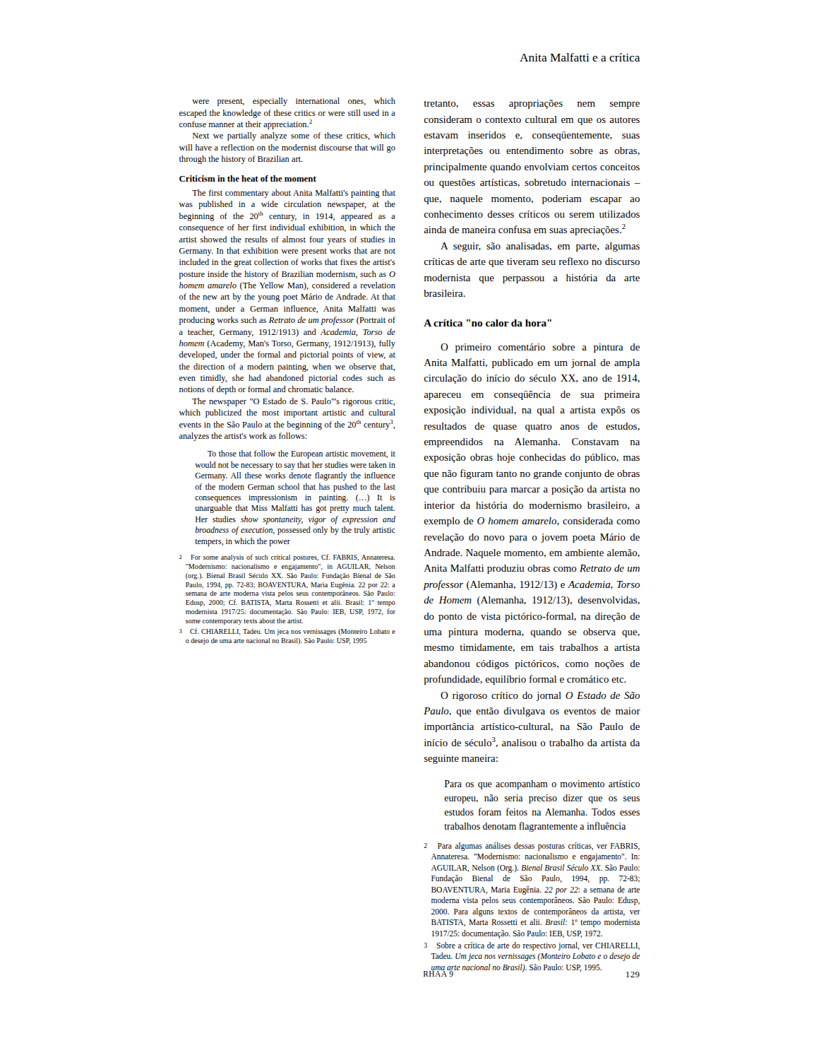Anita Malfatti e a crítica
were present, especially international ones, which escaped the knowledge of these critics or were still used in a confuse manner at their appreciation.2
Next we partially analyze some of these critics, which will have a reflection on the modernist discourse that will go through the history of Brazilian art.
Criticism in the heat of the moment
The first commentary about Anita Malfatti's painting that was published in a wide circulation newspaper, at the beginning of the 20th century, in 1914, appeared as a consequence of her first individual exhibition, in which the artist showed the results of almost four years of studies in Germany. In that exhibition were present works that are not included in the great collection of works that fixes the artist's posture inside the history of Brazilian modernism, such as O homem amarelo (The Yellow Man), considered a revelation of the new art by the young poet Mário de Andrade. At that moment, under a German influence, Anita Malfatti was producing works such as Retrato de um professor (Portrait of a teacher, Germany, 1912/1913) and Academia, Torso de homem (Academy, Man's Torso, Germany, 1912/1913), fully developed, under the formal and pictorial points of view, at the direction of a modern painting, when we observe that, even timidly, she had abandoned pictorial codes such as notions of depth or formal and chromatic balance.
The newspaper "O Estado de S. Paulo"'s rigorous critic, which publicized the most important artistic and cultural events in the São Paulo at the beginning of the 20th century3, analyzes the artist's work as follows:
To those that follow the European artistic movement, it would not be necessary to say that her studies were taken in Germany. All these works denote flagrantly the influence of the modern German school that has pushed to the last consequences impressionism in painting. (…) It is unarguable that Miss Malfatti has got pretty much talent. Her studies show spontaneity, vigor of expression and broadness of execution, possessed only by the truly artistic tempers, in which the power
2 For some analysis of such critical postures, Cf. FABRIS, Annateresa. "Modernismo: nacionalismo e engajamento", in AGUILAR, Nelson (org.). Bienal Brasil Século XX. São Paulo: Fundação Bienal de São Paulo, 1994, pp. 72-83; BOAVENTURA, Maria Eugênia. 22 por 22: a semana de arte moderna vista pelos seus contemporâneos. São Paulo: Edusp, 2000; Cf. BATISTA, Marta Rossetti et alii. Brasil: 1º tempo modernista 1917/25: documentação. São Paulo: IEB, USP, 1972, for some contemporary texts about the artist.
3 Cf. CHIARELLI, Tadeu. Um jeca nos vernissages (Monteiro Lobato e o desejo de uma arte nacional no Brasil). São Paulo: USP, 1995
tretanto, essas apropriações nem sempre consideram o contexto cultural em que os autores estavam inseridos e, conseqüentemente, suas interpretações ou entendimento sobre as obras, principalmente quando envolviam certos conceitos ou questões artísticas, sobretudo internacionais – que, naquele momento, poderiam escapar ao conhecimento desses críticos ou serem utilizados ainda de maneira confusa em suas apreciações.2
A seguir, são analisadas, em parte, algumas críticas de arte que tiveram seu reflexo no discurso modernista que perpassou a história da arte brasileira.
A crítica "no calor da hora"
O primeiro comentário sobre a pintura de Anita Malfatti, publicado em um jornal de ampla circulação do início do século XX, ano de 1914, apareceu em conseqüência de sua primeira exposição individual, na qual a artista expôs os resultados de quase quatro anos de estudos, empreendidos na Alemanha. Constavam na exposição obras hoje conhecidas do público, mas que não figuram tanto no grande conjunto de obras que contribuiu para marcar a posição da artista no interior da história do modernismo brasileiro, a exemplo de O homem amarelo, considerada como revelação do novo para o jovem poeta Mário de Andrade. Naquele momento, em ambiente alemão, Anita Malfatti produziu obras como Retrato de um professor (Alemanha, 1912/13) e Academia, Torso de Homem (Alemanha, 1912/13), desenvolvidas, do ponto de vista pictórico-formal, na direção de uma pintura moderna, quando se observa que, mesmo timidamente, em tais trabalhos a artista abandonou códigos pictóricos, como noções de profundidade, equilíbrio formal e cromático etc.
O rigoroso crítico do jornal O Estado de São Paulo, que então divulgava os eventos de maior importância artístico-cultural, na São Paulo de início de século3, analisou o trabalho da artista da seguinte maneira:
Para os que acompanham o movimento artístico europeu, não seria preciso dizer que os seus estudos foram feitos na Alemanha. Todos esses trabalhos denotam flagrantemente a influência
2 Para algumas análises dessas posturas críticas, ver FABRIS, Annateresa. "Modernismo: nacionalismo e engajamento". In: AGUILAR, Nelson (Org.). Bienal Brasil Século XX. São Paulo: Fundação Bienal de São Paulo, 1994, pp. 72-83; BOAVENTURA, Maria Eugênia. 22 por 22: a semana de arte moderna vista pelos seus contemporâneos. São Paulo: Edusp, 2000. Para alguns textos de contemporâneos da artista, ver BATISTA, Marta Rossetti et alii. Brasil: 1º tempo modernista 1917/25: documentação. São Paulo: IEB, USP, 1972.
3 Sobre a crítica de arte do respectivo jornal, ver CHIARELLI, Tadeu. Um jeca nos vernissages (Monteiro Lobato e o desejo de uma arte nacional no Brasil). São Paulo: USP, 1995.
RHAA 9 129